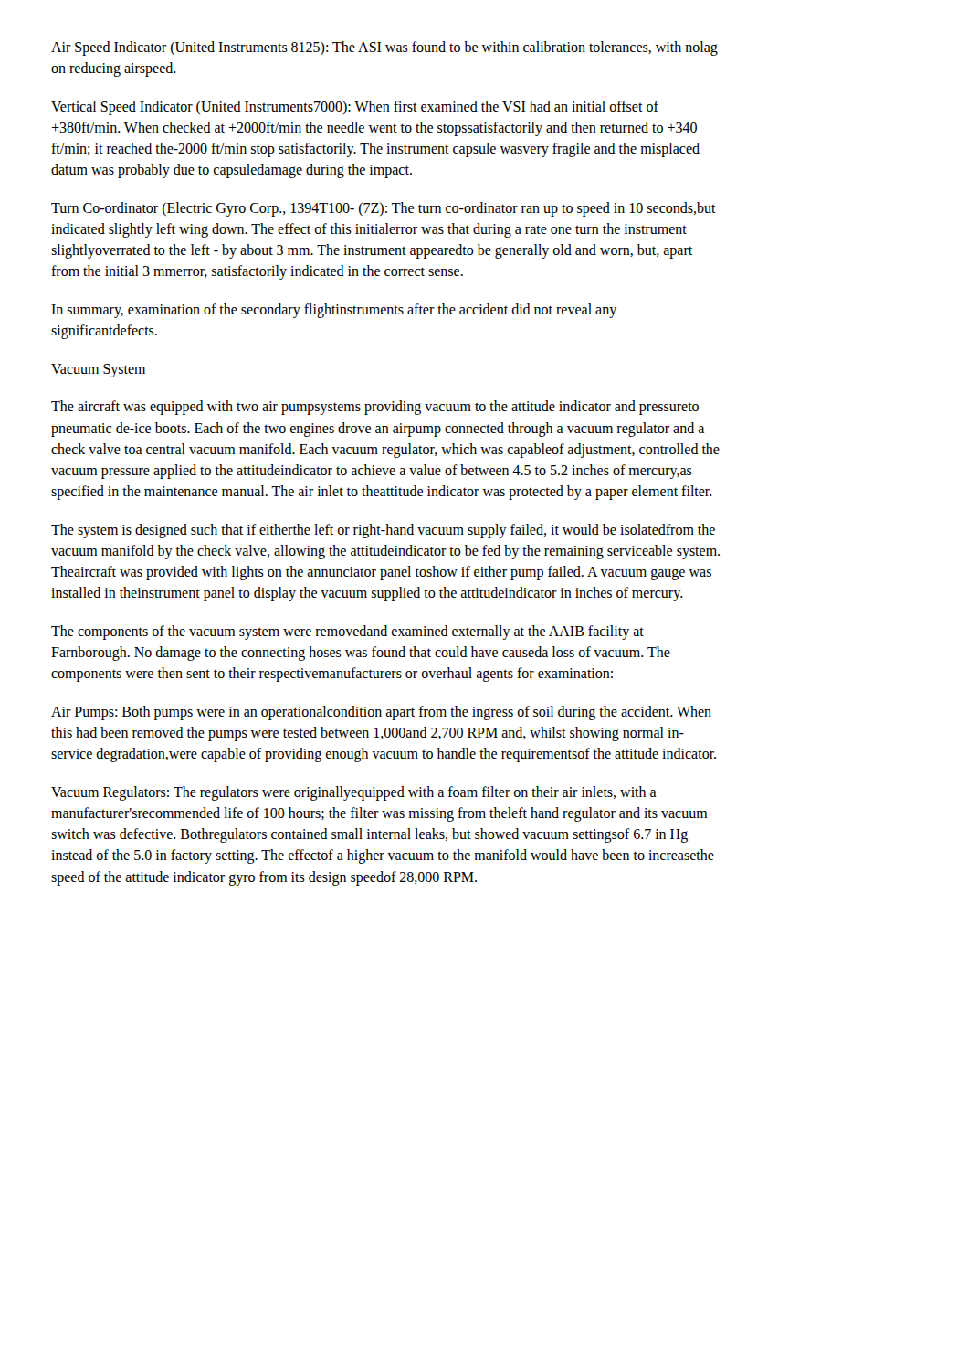Air Speed Indicator (United Instruments 8125): The ASI was found to be within calibration tolerances, with nolag on reducing airspeed.
Vertical Speed Indicator (United Instruments7000): When first examined the VSI had an initial offset of +380ft/min. When checked at +2000ft/min the needle went to the stopssatisfactorily and then returned to +340 ft/min; it reached the-2000 ft/min stop satisfactorily. The instrument capsule wasvery fragile and the misplaced datum was probably due to capsuledamage during the impact.
Turn Co-ordinator (Electric Gyro Corp., 1394T100- (7Z): The turn co-ordinator ran up to speed in 10 seconds,but indicated slightly left wing down. The effect of this initialerror was that during a rate one turn the instrument slightlyoverrated to the left - by about 3 mm. The instrument appearedto be generally old and worn, but, apart from the initial 3 mmerror, satisfactorily indicated in the correct sense.
In summary, examination of the secondary flightinstruments after the accident did not reveal any significantdefects.
Vacuum System
The aircraft was equipped with two air pumpsystems providing vacuum to the attitude indicator and pressureto pneumatic de-ice boots. Each of the two engines drove an airpump connected through a vacuum regulator and a check valve toa central vacuum manifold. Each vacuum regulator, which was capableof adjustment, controlled the vacuum pressure applied to the attitudeindicator to achieve a value of between 4.5 to 5.2 inches of mercury,as specified in the maintenance manual. The air inlet to theattitude indicator was protected by a paper element filter.
The system is designed such that if eitherthe left or right-hand vacuum supply failed, it would be isolatedfrom the vacuum manifold by the check valve, allowing the attitudeindicator to be fed by the remaining serviceable system. Theaircraft was provided with lights on the annunciator panel toshow if either pump failed. A vacuum gauge was installed in theinstrument panel to display the vacuum supplied to the attitudeindicator in inches of mercury.
The components of the vacuum system were removedand examined externally at the AAIB facility at Farnborough. No damage to the connecting hoses was found that could have causeda loss of vacuum. The components were then sent to their respectivemanufacturers or overhaul agents for examination:
Air Pumps: Both pumps were in an operationalcondition apart from the ingress of soil during the accident. When this had been removed the pumps were tested between 1,000and 2,700 RPM and, whilst showing normal in-service degradation,were capable of providing enough vacuum to handle the requirementsof the attitude indicator.
Vacuum Regulators: The regulators were originallyequipped with a foam filter on their air inlets, with a manufacturer'srecommended life of 100 hours; the filter was missing from theleft hand regulator and its vacuum switch was defective. Bothregulators contained small internal leaks, but showed vacuum settingsof 6.7 in Hg instead of the 5.0 in factory setting. The effectof a higher vacuum to the manifold would have been to increasethe speed of the attitude indicator gyro from its design speedof 28,000 RPM.